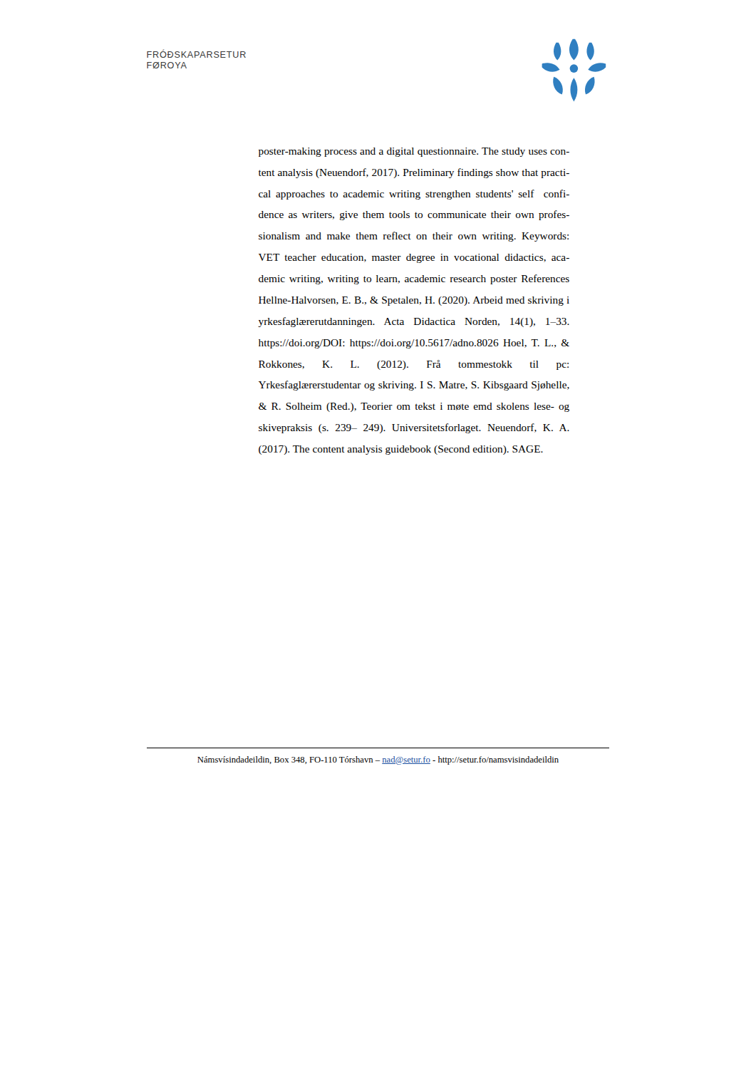Fróðskaparsetur
Føroya
poster-making process and a digital questionnaire. The study uses content analysis (Neuendorf, 2017). Preliminary findings show that practical approaches to academic writing strengthen students' self confidence as writers, give them tools to communicate their own professionalism and make them reflect on their own writing. Keywords: VET teacher education, master degree in vocational didactics, academic writing, writing to learn, academic research poster References Hellne-Halvorsen, E. B., & Spetalen, H. (2020). Arbeid med skriving i yrkesfaglærerutdanningen. Acta Didactica Norden, 14(1), 1–33. https://doi.org/DOI: https://doi.org/10.5617/adno.8026 Hoel, T. L., & Rokkones, K. L. (2012). Frå tommestokk til pc: Yrkesfaglærerstudentar og skriving. I S. Matre, S. Kibsgaard Sjøhelle, & R. Solheim (Red.), Teorier om tekst i møte emd skolens lese- og skivepraksis (s. 239– 249). Universitetsforlaget. Neuendorf, K. A. (2017). The content analysis guidebook (Second edition). SAGE.
Námsvísindadeildin, Box 348, FO-110 Tórshavn – nad@setur.fo - http://setur.fo/namsvisindadeildin